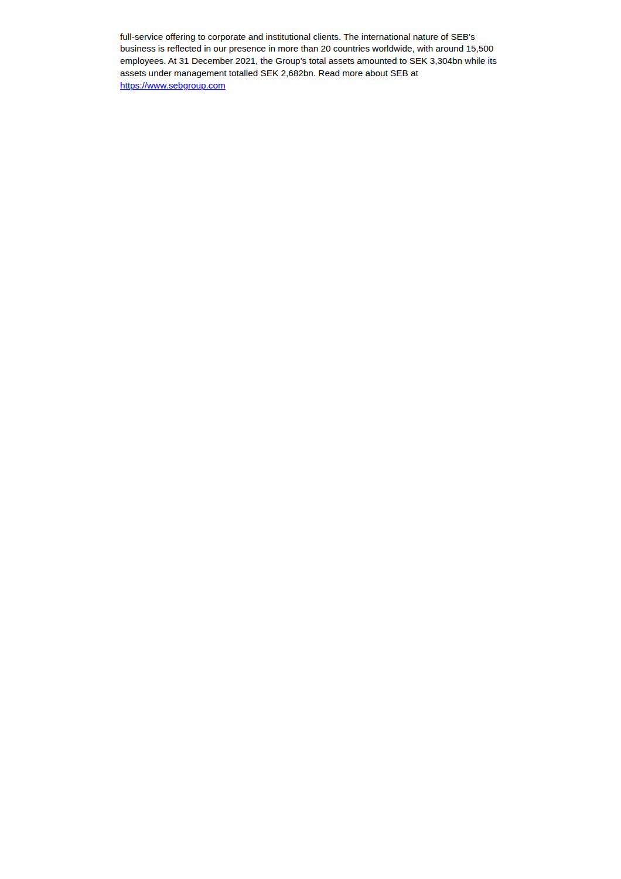full-service offering to corporate and institutional clients. The international nature of SEB's business is reflected in our presence in more than 20 countries worldwide, with around 15,500 employees. At 31 December 2021, the Group's total assets amounted to SEK 3,304bn while its assets under management totalled SEK 2,682bn. Read more about SEB at https://www.sebgroup.com